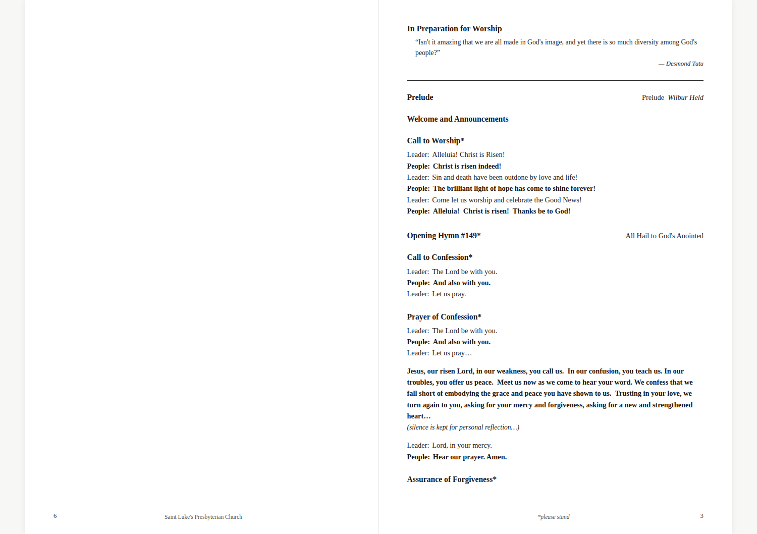6 Saint Luke's Presbyterian Church
In Preparation for Worship
“Isn't it amazing that we are all made in God's image, and yet there is so much diversity among God's people?” — Desmond Tutu
Prelude Prelude Wilbur Held
Welcome and Announcements
Call to Worship*
Leader:
Alleluia! Christ is Risen!
People:
Christ is risen indeed!
Leader:
Sin and death have been outdone by love and life!
People:
The brilliant light of hope has come to shine forever!
Leader:
Come let us worship and celebrate the Good News!
People:
Alleluia! Christ is risen! Thanks be to God!
Opening Hymn #149* All Hail to God's Anointed
Call to Confession*
Leader:
The Lord be with you.
People:
And also with you.
Leader:
Let us pray.
Prayer of Confession*
Leader:
The Lord be with you.
People:
And also with you.
Leader:
Let us pray…
Jesus, our risen Lord, in our weakness, you call us. In our confusion, you teach us. In our troubles, you offer us peace. Meet us now as we come to hear your word. We confess that we fall short of embodying the grace and peace you have shown to us. Trusting in your love, we turn again to you, asking for your mercy and forgiveness, asking for a new and strengthened heart…
(silence is kept for personal reflection…)
Leader:
Lord, in your mercy.
People:
Hear our prayer. Amen.
Assurance of Forgiveness*
*please stand 3